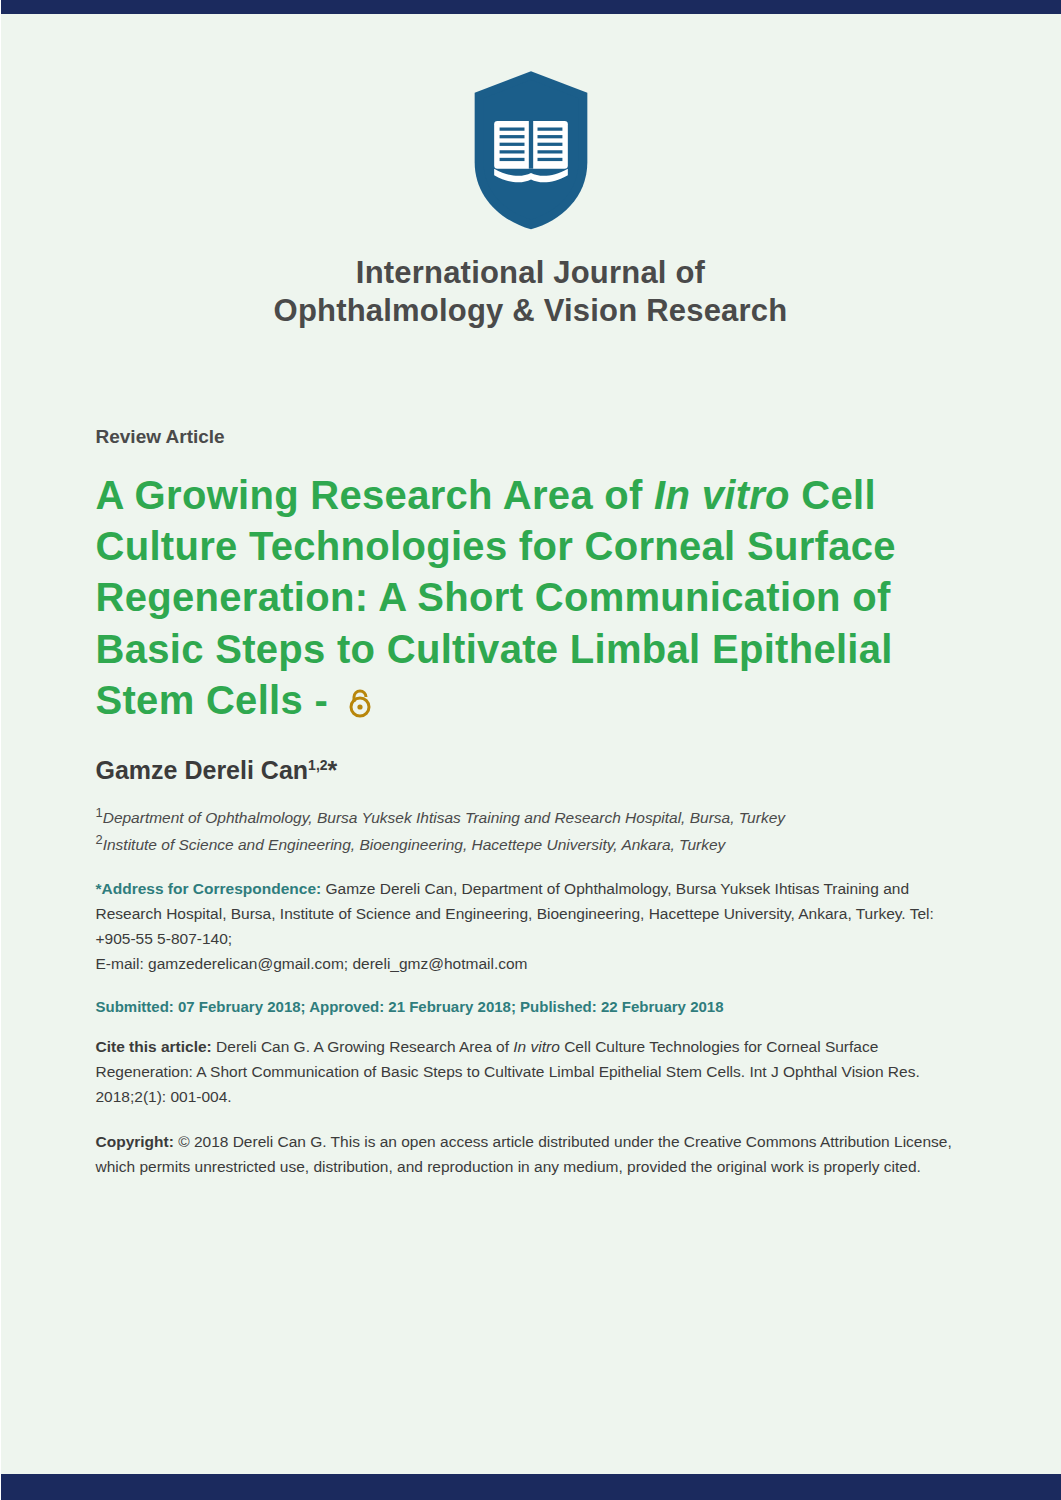International Journal of
Ophthalmology & Vision Research
Review Article
A Growing Research Area of In vitro Cell Culture Technologies for Corneal Surface Regeneration: A Short Communication of Basic Steps to Cultivate Limbal Epithelial Stem Cells -
Gamze Dereli Can1,2*
1Department of Ophthalmology, Bursa Yuksek Ihtisas Training and Research Hospital, Bursa, Turkey
2Institute of Science and Engineering, Bioengineering, Hacettepe University, Ankara, Turkey
*Address for Correspondence: Gamze Dereli Can, Department of Ophthalmology, Bursa Yuksek Ihtisas Training and Research Hospital, Bursa, Institute of Science and Engineering, Bioengineering, Hacettepe University, Ankara, Turkey. Tel: +905-55 5-807-140;
E-mail: gamzederelican@gmail.com; dereli_gmz@hotmail.com
Submitted: 07 February 2018; Approved: 21 February 2018; Published: 22 February 2018
Cite this article: Dereli Can G. A Growing Research Area of In vitro Cell Culture Technologies for Corneal Surface Regeneration: A Short Communication of Basic Steps to Cultivate Limbal Epithelial Stem Cells. Int J Ophthal Vision Res. 2018;2(1): 001-004.
Copyright: © 2018 Dereli Can G. This is an open access article distributed under the Creative Commons Attribution License, which permits unrestricted use, distribution, and reproduction in any medium, provided the original work is properly cited.